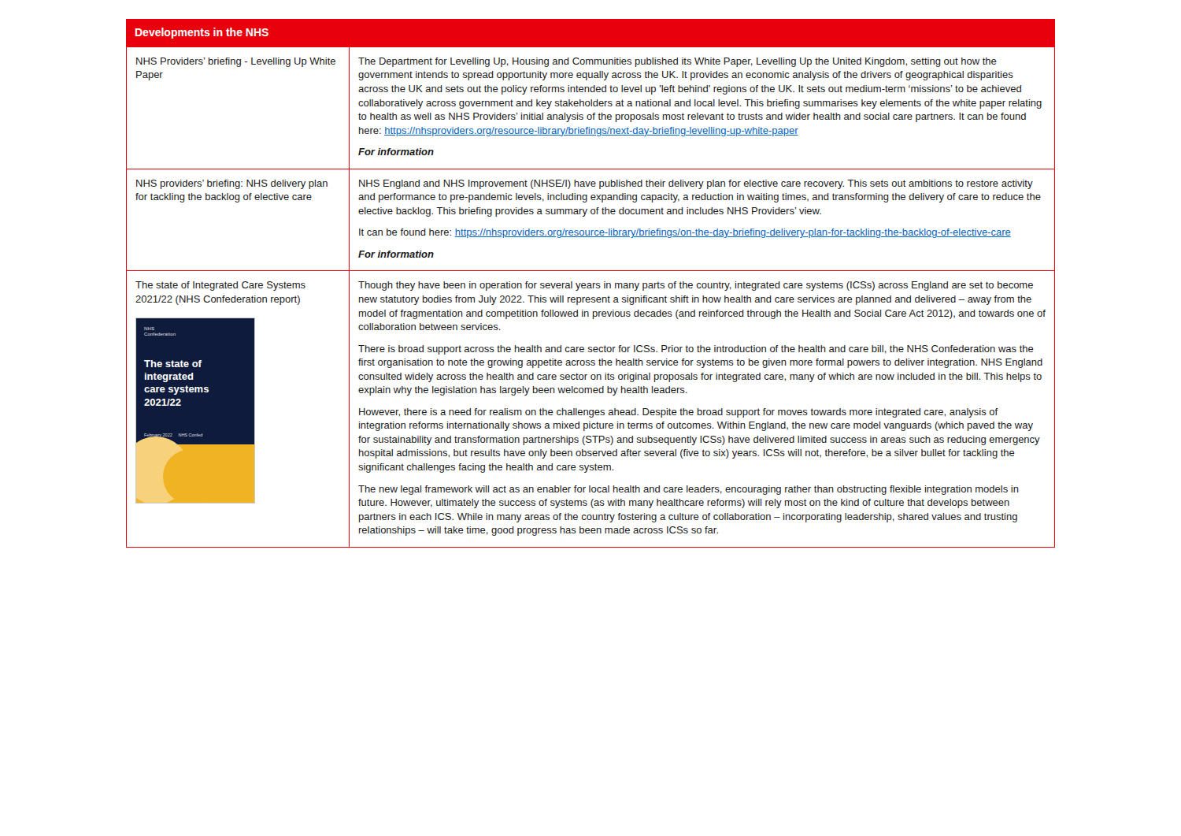Developments in the NHS
| NHS Providers’ briefing - Levelling Up White Paper | The Department for Levelling Up, Housing and Communities published its White Paper, Levelling Up the United Kingdom, setting out how the government intends to spread opportunity more equally across the UK. It provides an economic analysis of the drivers of geographical disparities across the UK and sets out the policy reforms intended to level up 'left behind' regions of the UK. It sets out medium-term ‘missions’ to be achieved collaboratively across government and key stakeholders at a national and local level. This briefing summarises key elements of the white paper relating to health as well as NHS Providers’ initial analysis of the proposals most relevant to trusts and wider health and social care partners. It can be found here: https://nhsproviders.org/resource-library/briefings/next-day-briefing-levelling-up-white-paper For information |
| NHS providers’ briefing: NHS delivery plan for tackling the backlog of elective care | NHS England and NHS Improvement (NHSE/I) have published their delivery plan for elective care recovery. This sets out ambitions to restore activity and performance to pre-pandemic levels, including expanding capacity, a reduction in waiting times, and transforming the delivery of care to reduce the elective backlog. This briefing provides a summary of the document and includes NHS Providers’ view. It can be found here: https://nhsproviders.org/resource-library/briefings/on-the-day-briefing-delivery-plan-for-tackling-the-backlog-of-elective-care For information |
| The state of Integrated Care Systems 2021/22 (NHS Confederation report) NHS Confederation The state of integrated care systems 2021/22 February 2022 NHS Confed | Though they have been in operation for several years in many parts of the country, integrated care systems (ICSs) across England are set to become new statutory bodies from July 2022. This will represent a significant shift in how health and care services are planned and delivered – away from the model of fragmentation and competition followed in previous decades (and reinforced through the Health and Social Care Act 2012), and towards one of collaboration between services. There is broad support across the health and care sector for ICSs. Prior to the introduction of the health and care bill, the NHS Confederation was the first organisation to note the growing appetite across the health service for systems to be given more formal powers to deliver integration. NHS England consulted widely across the health and care sector on its original proposals for integrated care, many of which are now included in the bill. This helps to explain why the legislation has largely been welcomed by health leaders. However, there is a need for realism on the challenges ahead. Despite the broad support for moves towards more integrated care, analysis of integration reforms internationally shows a mixed picture in terms of outcomes. Within England, the new care model vanguards (which paved the way for sustainability and transformation partnerships (STPs) and subsequently ICSs) have delivered limited success in areas such as reducing emergency hospital admissions, but results have only been observed after several (five to six) years. ICSs will not, therefore, be a silver bullet for tackling the significant challenges facing the health and care system. The new legal framework will act as an enabler for local health and care leaders, encouraging rather than obstructing flexible integration models in future. However, ultimately the success of systems (as with many healthcare reforms) will rely most on the kind of culture that develops between partners in each ICS. While in many areas of the country fostering a culture of collaboration – incorporating leadership, shared values and trusting relationships – will take time, good progress has been made across ICSs so far. |